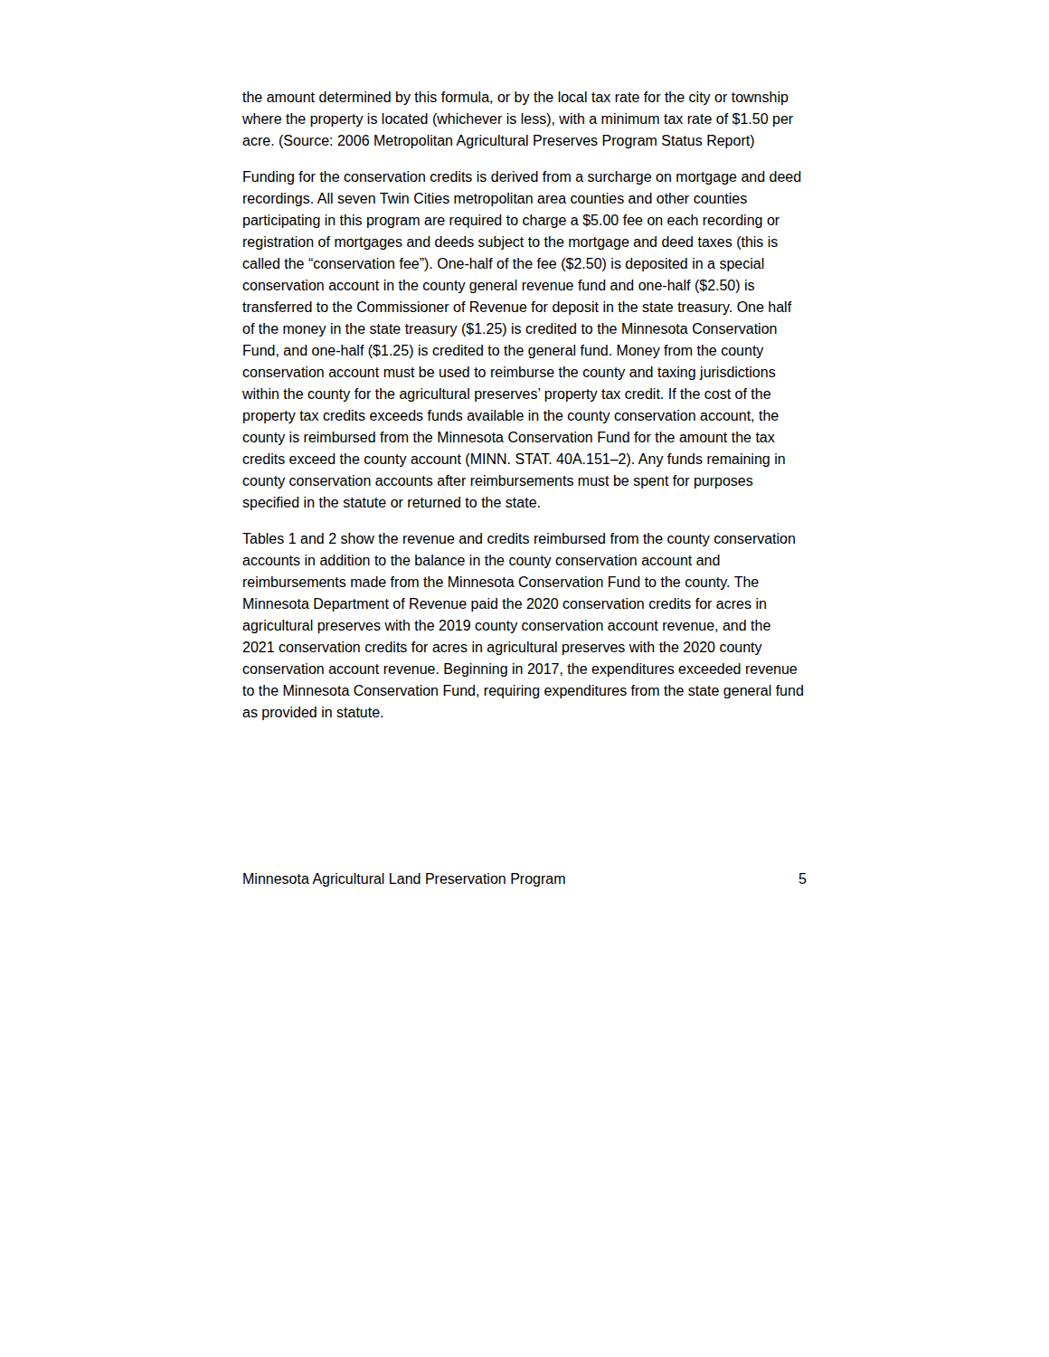the amount determined by this formula, or by the local tax rate for the city or township where the property is located (whichever is less), with a minimum tax rate of $1.50 per acre. (Source: 2006 Metropolitan Agricultural Preserves Program Status Report)
Funding for the conservation credits is derived from a surcharge on mortgage and deed recordings. All seven Twin Cities metropolitan area counties and other counties participating in this program are required to charge a $5.00 fee on each recording or registration of mortgages and deeds subject to the mortgage and deed taxes (this is called the “conservation fee”). One-half of the fee ($2.50) is deposited in a special conservation account in the county general revenue fund and one-half ($2.50) is transferred to the Commissioner of Revenue for deposit in the state treasury. One half of the money in the state treasury ($1.25) is credited to the Minnesota Conservation Fund, and one-half ($1.25) is credited to the general fund. Money from the county conservation account must be used to reimburse the county and taxing jurisdictions within the county for the agricultural preserves’ property tax credit. If the cost of the property tax credits exceeds funds available in the county conservation account, the county is reimbursed from the Minnesota Conservation Fund for the amount the tax credits exceed the county account (MINN. STAT. 40A.151–2). Any funds remaining in county conservation accounts after reimbursements must be spent for purposes specified in the statute or returned to the state.
Tables 1 and 2 show the revenue and credits reimbursed from the county conservation accounts in addition to the balance in the county conservation account and reimbursements made from the Minnesota Conservation Fund to the county. The Minnesota Department of Revenue paid the 2020 conservation credits for acres in agricultural preserves with the 2019 county conservation account revenue, and the 2021 conservation credits for acres in agricultural preserves with the 2020 county conservation account revenue. Beginning in 2017, the expenditures exceeded revenue to the Minnesota Conservation Fund, requiring expenditures from the state general fund as provided in statute.
Minnesota Agricultural Land Preservation Program
5